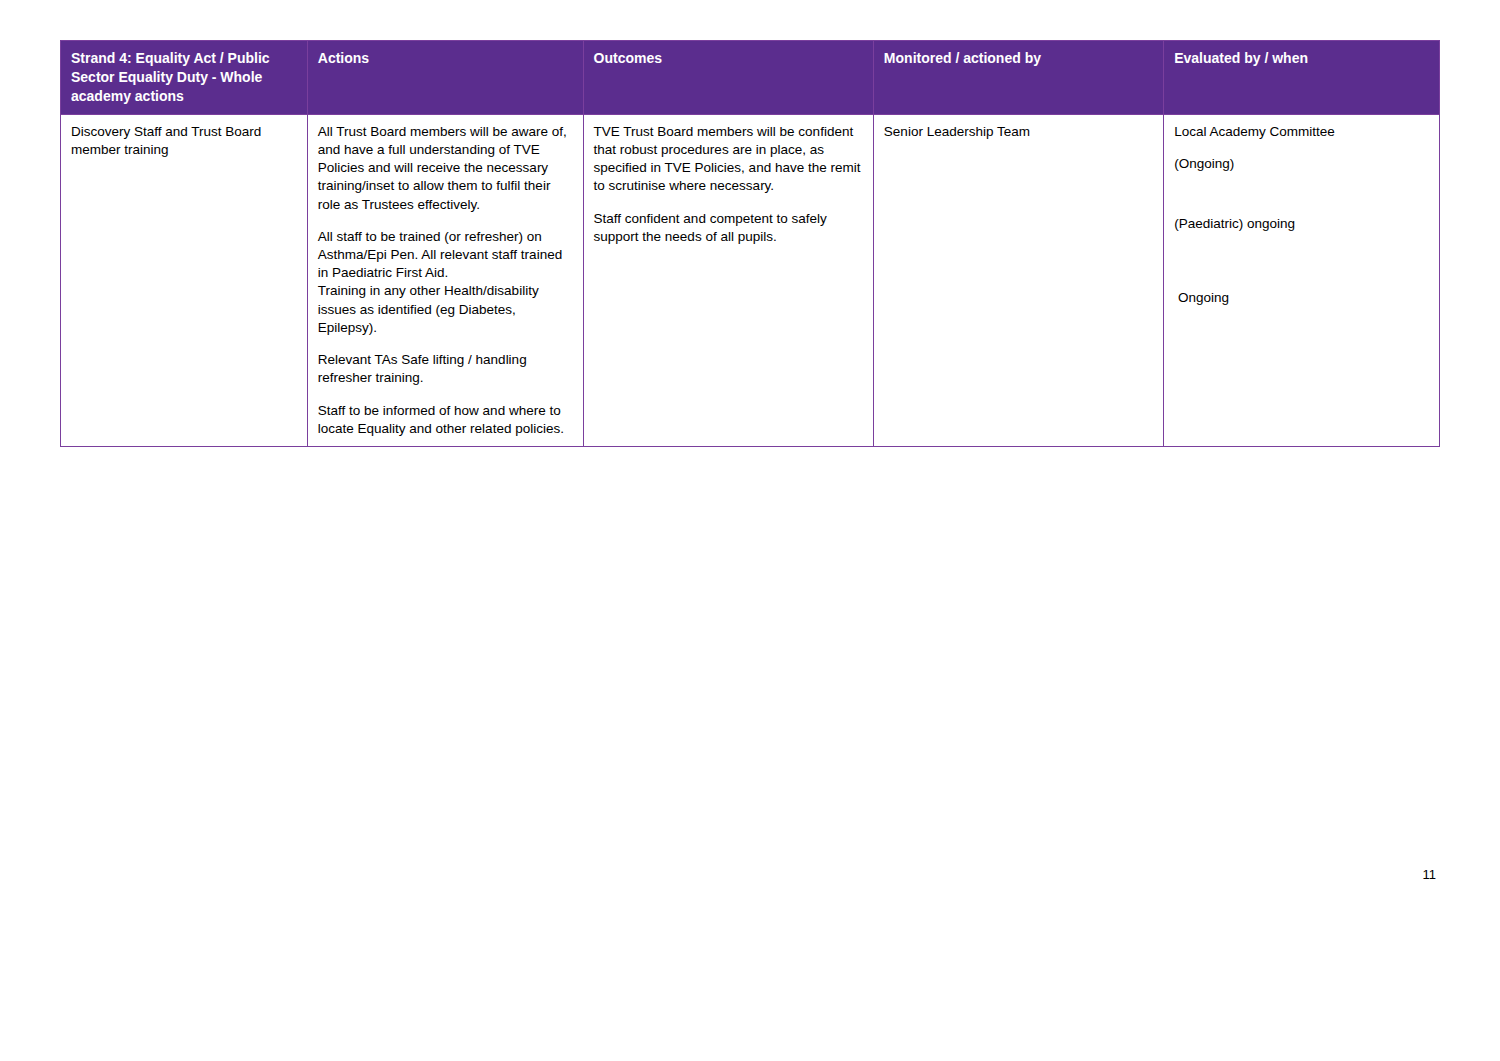| Strand 4: Equality Act / Public Sector Equality Duty - Whole academy actions | Actions | Outcomes | Monitored / actioned by | Evaluated by / when |
| --- | --- | --- | --- | --- |
| Discovery Staff and Trust Board member training | All Trust Board members will be aware of, and have a full understanding of TVE Policies and will receive the necessary training/inset to allow them to fulfil their role as Trustees effectively. All staff to be trained (or refresher) on Asthma/Epi Pen. All relevant staff trained in Paediatric First Aid. Training in any other Health/disability issues as identified (eg Diabetes, Epilepsy). Relevant TAs Safe lifting / handling refresher training. Staff to be informed of how and where to locate Equality and other related policies. | TVE Trust Board members will be confident that robust procedures are in place, as specified in TVE Policies, and have the remit to scrutinise where necessary. Staff confident and competent to safely support the needs of all pupils. | Senior Leadership Team | Local Academy Committee (Ongoing) (Paediatric) ongoing Ongoing |
11